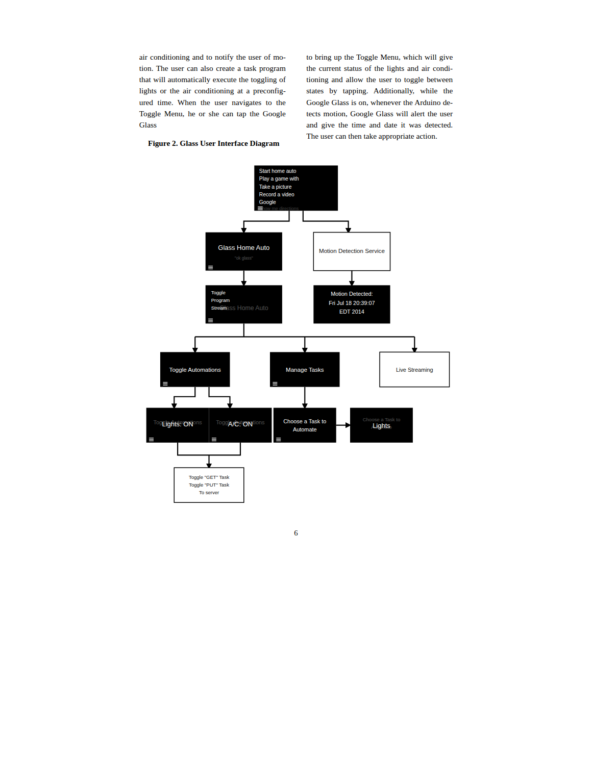air conditioning and to notify the user of motion. The user can also create a task program that will automatically execute the toggling of lights or the air conditioning at a preconfigured time. When the user navigates to the Toggle Menu, he or she can tap the Google Glass
Figure 2. Glass User Interface Diagram
to bring up the Toggle Menu, which will give the current status of the lights and air conditioning and allow the user to toggle between states by tapping. Additionally, while the Google Glass is on, whenever the Arduino detects motion, Google Glass will alert the user and give the time and date it was detected. The user can then take appropriate action.
Start home auto Play a game with Take a picture Record a video Google Show me directions Glass Home Auto "ok glass" Motion Detection Service Toggle Program Stream Glass Home Auto Motion Detected: Fri Jul 18 20:39:07 EDT 2014 Toggle Automations Manage Tasks Live Streaming Toggle Automations Lights: ON Toggle Automations A/C: ON Choose a Task to Automate Choose a Task to Automate Lights Toggle "GET" Task Toggle "PUT" Task To server
6